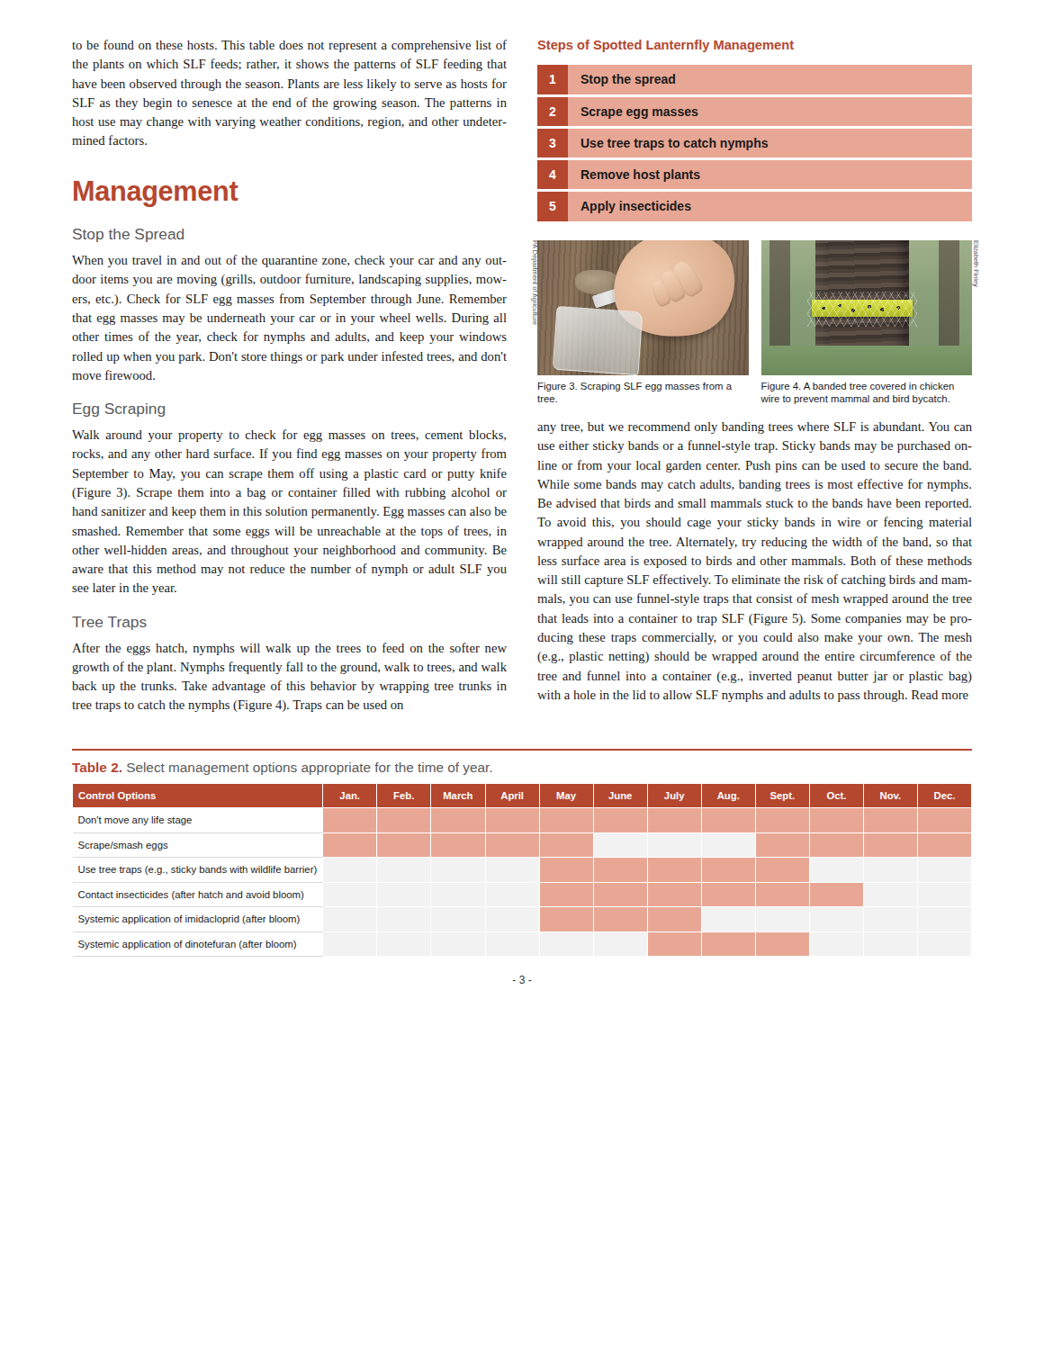to be found on these hosts. This table does not represent a comprehensive list of the plants on which SLF feeds; rather, it shows the patterns of SLF feeding that have been observed through the season. Plants are less likely to serve as hosts for SLF as they begin to senesce at the end of the growing season. The patterns in host use may change with varying weather conditions, region, and other undetermined factors.
Management
Stop the Spread
When you travel in and out of the quarantine zone, check your car and any outdoor items you are moving (grills, outdoor furniture, landscaping supplies, mowers, etc.). Check for SLF egg masses from September through June. Remember that egg masses may be underneath your car or in your wheel wells. During all other times of the year, check for nymphs and adults, and keep your windows rolled up when you park. Don't store things or park under infested trees, and don't move firewood.
Egg Scraping
Walk around your property to check for egg masses on trees, cement blocks, rocks, and any other hard surface. If you find egg masses on your property from September to May, you can scrape them off using a plastic card or putty knife (Figure 3). Scrape them into a bag or container filled with rubbing alcohol or hand sanitizer and keep them in this solution permanently. Egg masses can also be smashed. Remember that some eggs will be unreachable at the tops of trees, in other well-hidden areas, and throughout your neighborhood and community. Be aware that this method may not reduce the number of nymph or adult SLF you see later in the year.
Tree Traps
After the eggs hatch, nymphs will walk up the trees to feed on the softer new growth of the plant. Nymphs frequently fall to the ground, walk to trees, and walk back up the trunks. Take advantage of this behavior by wrapping tree trunks in tree traps to catch the nymphs (Figure 4). Traps can be used on
Steps of Spotted Lanternfly Management
| 1 | Stop the spread |
| 2 | Scrape egg masses |
| 3 | Use tree traps to catch nymphs |
| 4 | Remove host plants |
| 5 | Apply insecticides |
PA Department of Agriculture
Figure 3. Scraping SLF egg masses from a tree.
Elizabeth Finley
Figure 4. A banded tree covered in chicken wire to prevent mammal and bird bycatch.
any tree, but we recommend only banding trees where SLF is abundant. You can use either sticky bands or a funnel-style trap. Sticky bands may be purchased online or from your local garden center. Push pins can be used to secure the band. While some bands may catch adults, banding trees is most effective for nymphs. Be advised that birds and small mammals stuck to the bands have been reported. To avoid this, you should cage your sticky bands in wire or fencing material wrapped around the tree. Alternately, try reducing the width of the band, so that less surface area is exposed to birds and other mammals. Both of these methods will still capture SLF effectively. To eliminate the risk of catching birds and mammals, you can use funnel-style traps that consist of mesh wrapped around the tree that leads into a container to trap SLF (Figure 5). Some companies may be producing these traps commercially, or you could also make your own. The mesh (e.g., plastic netting) should be wrapped around the entire circumference of the tree and funnel into a container (e.g., inverted peanut butter jar or plastic bag) with a hole in the lid to allow SLF nymphs and adults to pass through. Read more
Table 2. Select management options appropriate for the time of year.
| Control Options | Jan. | Feb. | March | April | May | June | July | Aug. | Sept. | Oct. | Nov. | Dec. |
| --- | --- | --- | --- | --- | --- | --- | --- | --- | --- | --- | --- | --- |
| Don't move any life stage | | | | | | | | | | | | |
| Scrape/smash eggs | | | | | | | | | | | | |
| Use tree traps (e.g., sticky bands with wildlife barrier) | | | | | | | | | | | | |
| Contact insecticides (after hatch and avoid bloom) | | | | | | | | | | | | |
| Systemic application of imidacloprid (after bloom) | | | | | | | | | | | | |
| Systemic application of dinotefuran (after bloom) | | | | | | | | | | | | |
- 3 -